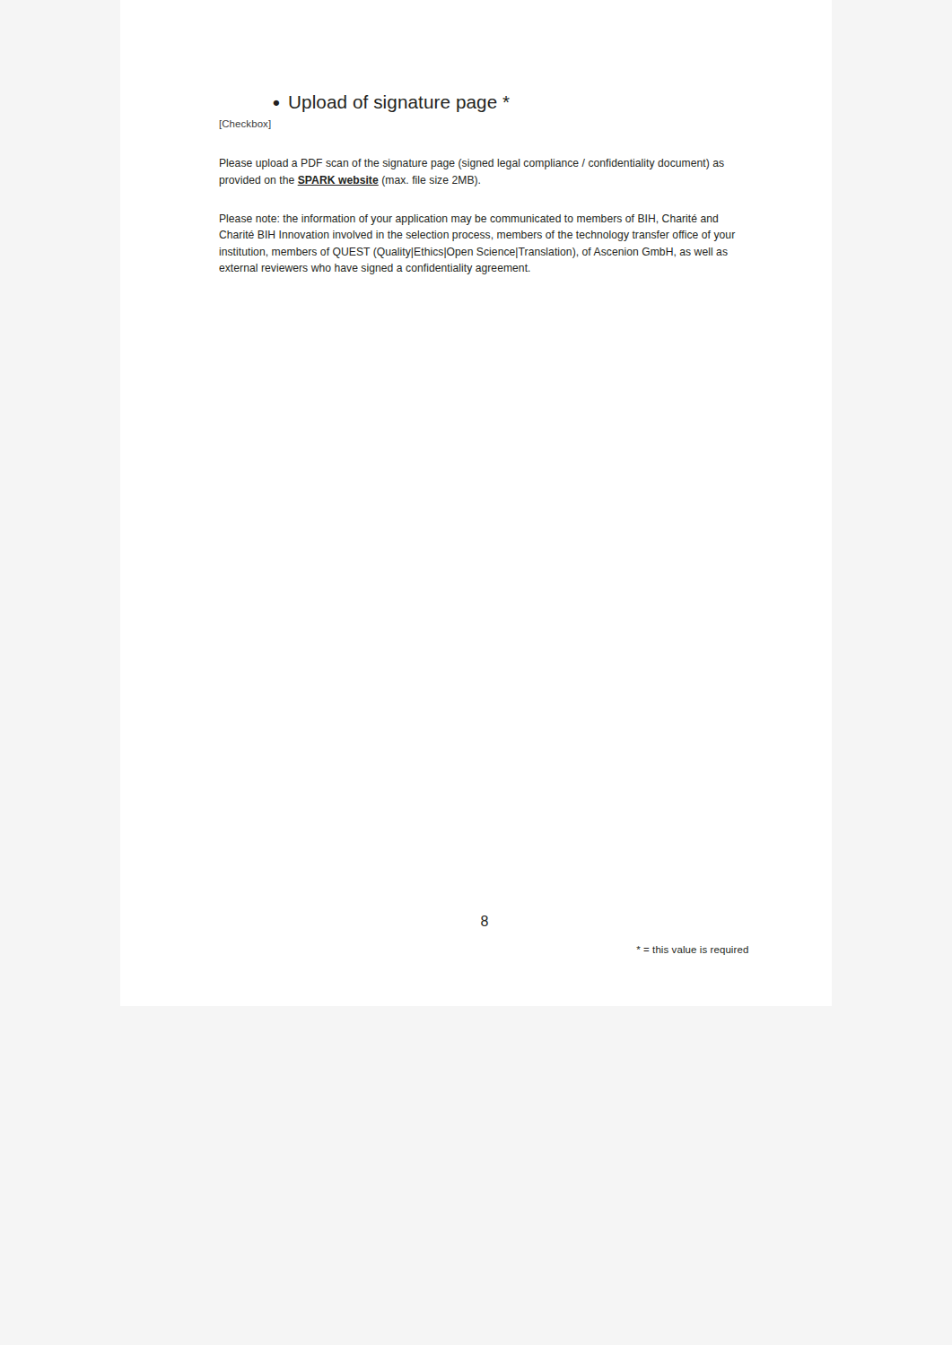Upload of signature page *
[Checkbox]
Please upload a PDF scan of the signature page (signed legal compliance / confidentiality document) as provided on the SPARK website (max. file size 2MB).
Please note: the information of your application may be communicated to members of BIH, Charité and Charité BIH Innovation involved in the selection process, members of the technology transfer office of your institution, members of QUEST (Quality|Ethics|Open Science|Translation), of Ascenion GmbH, as well as external reviewers who have signed a confidentiality agreement.
8
* = this value is required